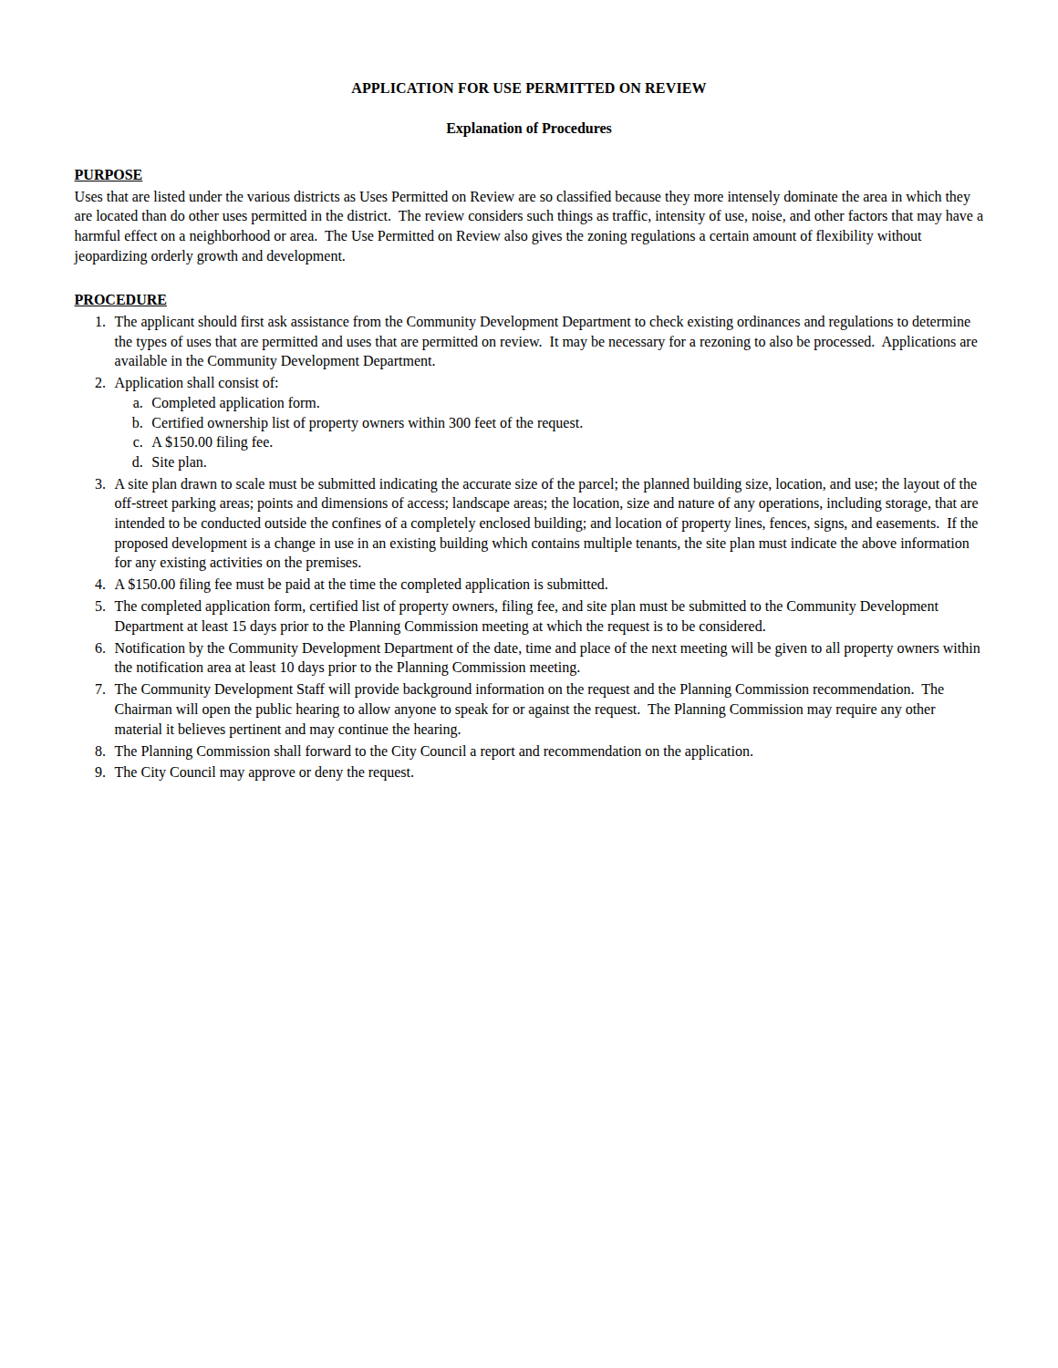APPLICATION FOR USE PERMITTED ON REVIEW
Explanation of Procedures
PURPOSE
Uses that are listed under the various districts as Uses Permitted on Review are so classified because they more intensely dominate the area in which they are located than do other uses permitted in the district. The review considers such things as traffic, intensity of use, noise, and other factors that may have a harmful effect on a neighborhood or area. The Use Permitted on Review also gives the zoning regulations a certain amount of flexibility without jeopardizing orderly growth and development.
PROCEDURE
The applicant should first ask assistance from the Community Development Department to check existing ordinances and regulations to determine the types of uses that are permitted and uses that are permitted on review. It may be necessary for a rezoning to also be processed. Applications are available in the Community Development Department.
Application shall consist of:
Completed application form.
Certified ownership list of property owners within 300 feet of the request.
A $150.00 filing fee.
Site plan.
A site plan drawn to scale must be submitted indicating the accurate size of the parcel; the planned building size, location, and use; the layout of the off-street parking areas; points and dimensions of access; landscape areas; the location, size and nature of any operations, including storage, that are intended to be conducted outside the confines of a completely enclosed building; and location of property lines, fences, signs, and easements. If the proposed development is a change in use in an existing building which contains multiple tenants, the site plan must indicate the above information for any existing activities on the premises.
A $150.00 filing fee must be paid at the time the completed application is submitted.
The completed application form, certified list of property owners, filing fee, and site plan must be submitted to the Community Development Department at least 15 days prior to the Planning Commission meeting at which the request is to be considered.
Notification by the Community Development Department of the date, time and place of the next meeting will be given to all property owners within the notification area at least 10 days prior to the Planning Commission meeting.
The Community Development Staff will provide background information on the request and the Planning Commission recommendation. The Chairman will open the public hearing to allow anyone to speak for or against the request. The Planning Commission may require any other material it believes pertinent and may continue the hearing.
The Planning Commission shall forward to the City Council a report and recommendation on the application.
The City Council may approve or deny the request.